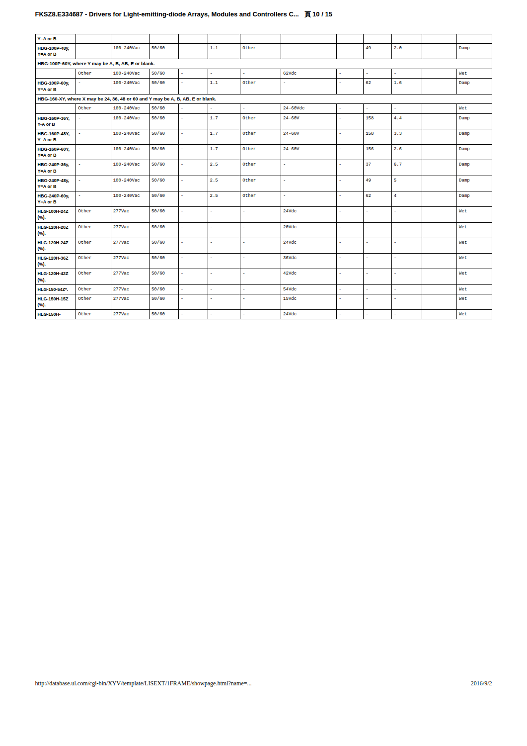FKSZ8.E334687 - Drivers for Light-emitting-diode Arrays, Modules and Controllers C... 頁 10 / 15
| Y=A or B | | | | | | | | | | | | |
| HBG-100P-48y, Y=A or B | - | 100-240Vac | 50/60 | - | 1.1 | Other | - | - | 49 | 2.0 | | Damp |
| HBG-100P-60Y, where Y may be A, B, AB, E or blank. |
| | Other | 100-240Vac | 50/60 | - | - | - | 62Vdc | - | - | - | | Wet |
| HBG-100P-60y, Y=A or B | - | 100-240Vac | 50/60 | - | 1.1 | Other | - | - | 62 | 1.6 | | Damp |
| HBG-160-XY, where X may be 24, 36, 48 or 60 and Y may be A, B, AB, E or blank. |
| | Other | 100-240Vac | 50/60 | - | - | - | 24-60Vdc | - | - | - | | Wet |
| HBG-160P-36Y, Y-A or B | - | 100-240Vac | 50/60 | - | 1.7 | Other | 24-60V | - | 158 | 4.4 | | Damp |
| HBG-160P-48Y, Y=A or B | - | 100-240Vac | 50/60 | - | 1.7 | Other | 24-60V | - | 158 | 3.3 | | Damp |
| HBG-160P-60Y, Y=A or B | - | 100-240Vac | 50/60 | - | 1.7 | Other | 24-60V | - | 156 | 2.6 | | Damp |
| HBG-240P-36y, Y=A or B | - | 100-240Vac | 50/60 | - | 2.5 | Other | - | - | 37 | 6.7 | | Damp |
| HBG-240P-48y, Y=A or B | - | 100-240Vac | 50/60 | - | 2.5 | Other | - | - | 49 | 5 | | Damp |
| HBG-240P-60y, Y=A or B | - | 100-240Vac | 50/60 | - | 2.5 | Other | - | - | 62 | 4 | | Damp |
| HLG-100H-24Z (%). | Other | 277Vac | 50/60 | - | - | - | 24Vdc | - | - | - | | Wet |
| HLG-120H-20Z (%). | Other | 277Vac | 50/60 | - | - | - | 20Vdc | - | - | - | | Wet |
| HLG-120H-24Z (%). | Other | 277Vac | 50/60 | - | - | - | 24Vdc | - | - | - | | Wet |
| HLG-120H-36Z (%). | Other | 277Vac | 50/60 | - | - | - | 36Vdc | - | - | - | | Wet |
| HLG-120H-42Z (%). | Other | 277Vac | 50/60 | - | - | - | 42Vdc | - | - | - | | Wet |
| HLG-150-54Z*. | Other | 277Vac | 50/60 | - | - | - | 54Vdc | - | - | - | | Wet |
| HLG-150H-15Z (%). | Other | 277Vac | 50/60 | - | - | - | 15Vdc | - | - | - | | Wet |
| HLG-150H- | Other | 277Vac | 50/60 | - | - | - | 24Vdc | - | - | - | | Wet |
http://database.ul.com/cgi-bin/XYV/template/LISEXT/1FRAME/showpage.html?name=... 2016/9/2